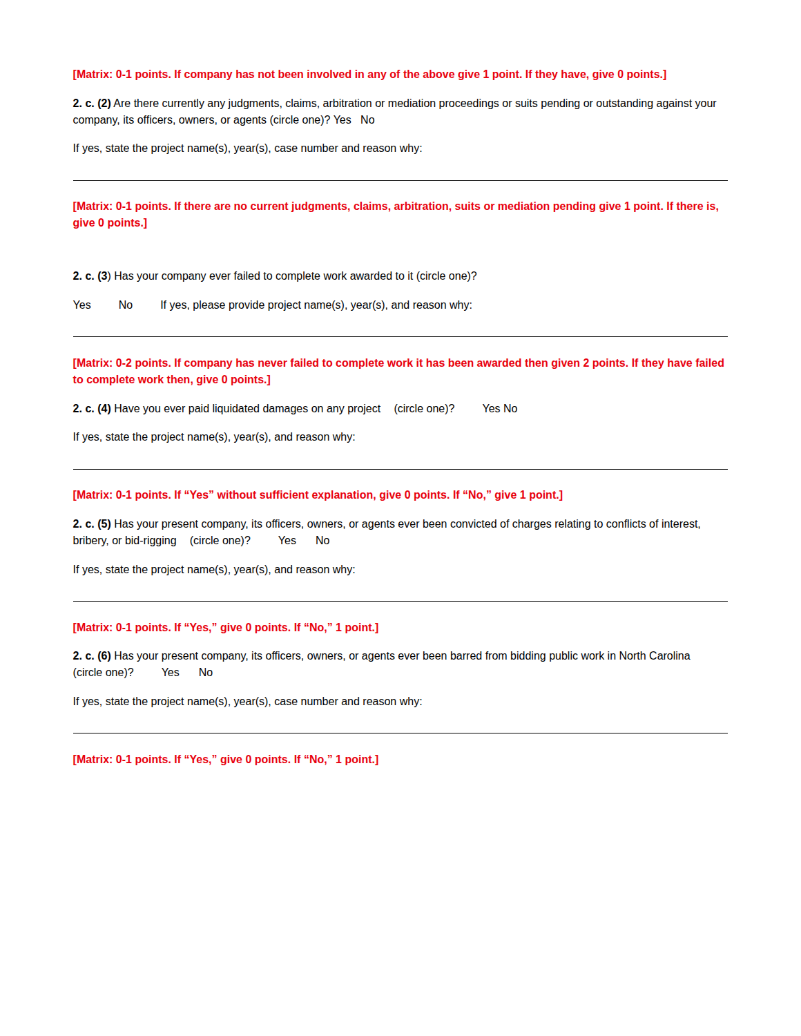[Matrix: 0-1 points. If company has not been involved in any of the above give 1 point. If they have, give 0 points.]
2. c. (2) Are there currently any judgments, claims, arbitration or mediation proceedings or suits pending or outstanding against your company, its officers, owners, or agents (circle one)? Yes No
If yes, state the project name(s), year(s), case number and reason why:
[Matrix: 0-1 points. If there are no current judgments, claims, arbitration, suits or mediation pending give 1 point. If there is, give 0 points.]
2. c. (3) Has your company ever failed to complete work awarded to it (circle one)?
Yes No If yes, please provide project name(s), year(s), and reason why:
[Matrix: 0-2 points. If company has never failed to complete work it has been awarded then given 2 points. If they have failed to complete work then, give 0 points.]
2. c. (4) Have you ever paid liquidated damages on any project (circle one)? Yes No
If yes, state the project name(s), year(s), and reason why:
[Matrix: 0-1 points. If “Yes” without sufficient explanation, give 0 points. If “No,” give 1 point.]
2. c. (5) Has your present company, its officers, owners, or agents ever been convicted of charges relating to conflicts of interest, bribery, or bid-rigging (circle one)? Yes No
If yes, state the project name(s), year(s), and reason why:
[Matrix: 0-1 points. If “Yes,” give 0 points. If “No,” 1 point.]
2. c. (6) Has your present company, its officers, owners, or agents ever been barred from bidding public work in North Carolina (circle one)? Yes No
If yes, state the project name(s), year(s), case number and reason why:
[Matrix: 0-1 points. If “Yes,” give 0 points. If “No,” 1 point.]